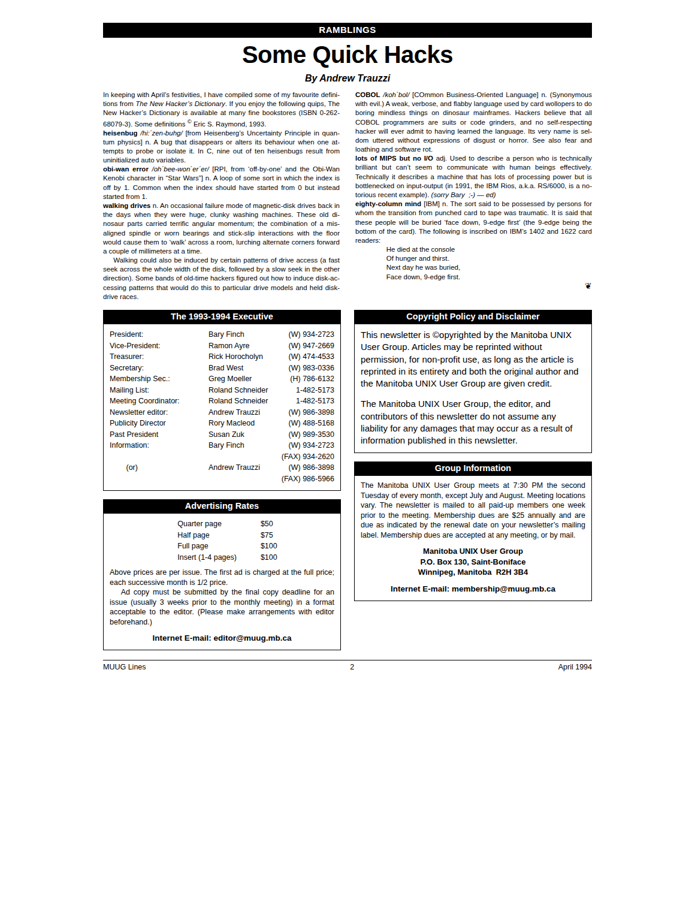RAMBLINGS
Some Quick Hacks
By Andrew Trauzzi
In keeping with April’s festivities, I have compiled some of my favourite definitions from The New Hacker’s Dictionary. If you enjoy the following quips, The New Hacker’s Dictionary is available at many fine bookstores (ISBN 0-262-68079-3). Some definitions © Eric S. Raymond, 1993.
heisenbug /hi:´zen-buhg/ [from Heisenberg’s Uncertainty Principle in quantum physics] n. A bug that disappears or alters its behaviour when one attempts to probe or isolate it. In C, nine out of ten heisenbugs result from uninitialized auto variables.
obi-wan error /oh´bee-won`er´er/ [RPI, from ‘off-by-one’ and the Obi-Wan Kenobi character in “Star Wars”] n. A loop of some sort in which the index is off by 1. Common when the index should have started from 0 but instead started from 1.
walking drives n. An occasional failure mode of magnetic-disk drives back in the days when they were huge, clunky washing machines. These old dinosaur parts carried terrific angular momentum; the combination of a misaligned spindle or worn bearings and stick-slip interactions with the floor would cause them to ‘walk’ across a room, lurching alternate corners forward a couple of millimeters at a time.
Walking could also be induced by certain patterns of drive access (a fast seek across the whole width of the disk, followed by a slow seek in the other direction). Some bands of old-time hackers figured out how to induce disk-accessing patterns that would do this to particular drive models and held disk-drive races.
COBOL /koh´bol/ [COmmon Business-Oriented Language] n. (Synonymous with evil.) A weak, verbose, and flabby language used by card wollopers to do boring mindless things on dinosaur mainframes. Hackers believe that all COBOL programmers are suits or code grinders, and no self-respecting hacker will ever admit to having learned the language. Its very name is seldom uttered without expressions of disgust or horror. See also fear and loathing and software rot.
lots of MIPS but no I/O adj. Used to describe a person who is technically brilliant but can’t seem to communicate with human beings effectively. Technically it describes a machine that has lots of processing power but is bottlenecked on input-output (in 1991, the IBM Rios, a.k.a. RS/6000, is a notorious recent example). (sorry Bary ;-) — ed)
eighty-column mind [IBM] n. The sort said to be possessed by persons for whom the transition from punched card to tape was traumatic. It is said that these people will be buried ‘face down, 9-edge first’ (the 9-edge being the bottom of the card). The following is inscribed on IBM’s 1402 and 1622 card readers:
He died at the console
Of hunger and thirst.
Next day he was buried,
Face down, 9-edge first.
❦
The 1993-1994 Executive
| President: | Bary Finch | (W) 934-2723 |
| Vice-President: | Ramon Ayre | (W) 947-2669 |
| Treasurer: | Rick Horocholyn | (W) 474-4533 |
| Secretary: | Brad West | (W) 983-0336 |
| Membership Sec.: | Greg Moeller | (H) 786-6132 |
| Mailing List: | Roland Schneider | 1-482-5173 |
| Meeting Coordinator: | Roland Schneider | 1-482-5173 |
| Newsletter editor: | Andrew Trauzzi | (W) 986-3898 |
| Publicity Director | Rory Macleod | (W) 488-5168 |
| Past President | Susan Zuk | (W) 989-3530 |
| Information: | Bary Finch | (W) 934-2723 |
| | | (FAX) 934-2620 |
| (or) | Andrew Trauzzi | (W) 986-3898 |
| | | (FAX) 986-5966 |
Advertising Rates
| Quarter page | $50 |
| Half page | $75 |
| Full page | $100 |
| Insert (1-4 pages) | $100 |
Above prices are per issue. The first ad is charged at the full price; each successive month is 1/2 price.
Ad copy must be submitted by the final copy deadline for an issue (usually 3 weeks prior to the monthly meeting) in a format acceptable to the editor. (Please make arrangements with editor beforehand.)
Internet E-mail: editor@muug.mb.ca
Copyright Policy and Disclaimer
This newsletter is ©opyrighted by the Manitoba UNIX User Group. Articles may be reprinted without permission, for non-profit use, as long as the article is reprinted in its entirety and both the original author and the Manitoba UNIX User Group are given credit.
The Manitoba UNIX User Group, the editor, and contributors of this newsletter do not assume any liability for any damages that may occur as a result of information published in this newsletter.
Group Information
The Manitoba UNIX User Group meets at 7:30 PM the second Tuesday of every month, except July and August. Meeting locations vary. The newsletter is mailed to all paid-up members one week prior to the meeting. Membership dues are $25 annually and are due as indicated by the renewal date on your newsletter’s mailing label. Membership dues are accepted at any meeting, or by mail.
Manitoba UNIX User Group
P.O. Box 130, Saint-Boniface
Winnipeg, Manitoba R2H 3B4
Internet E-mail: membership@muug.mb.ca
MUUG Lines
2
April 1994